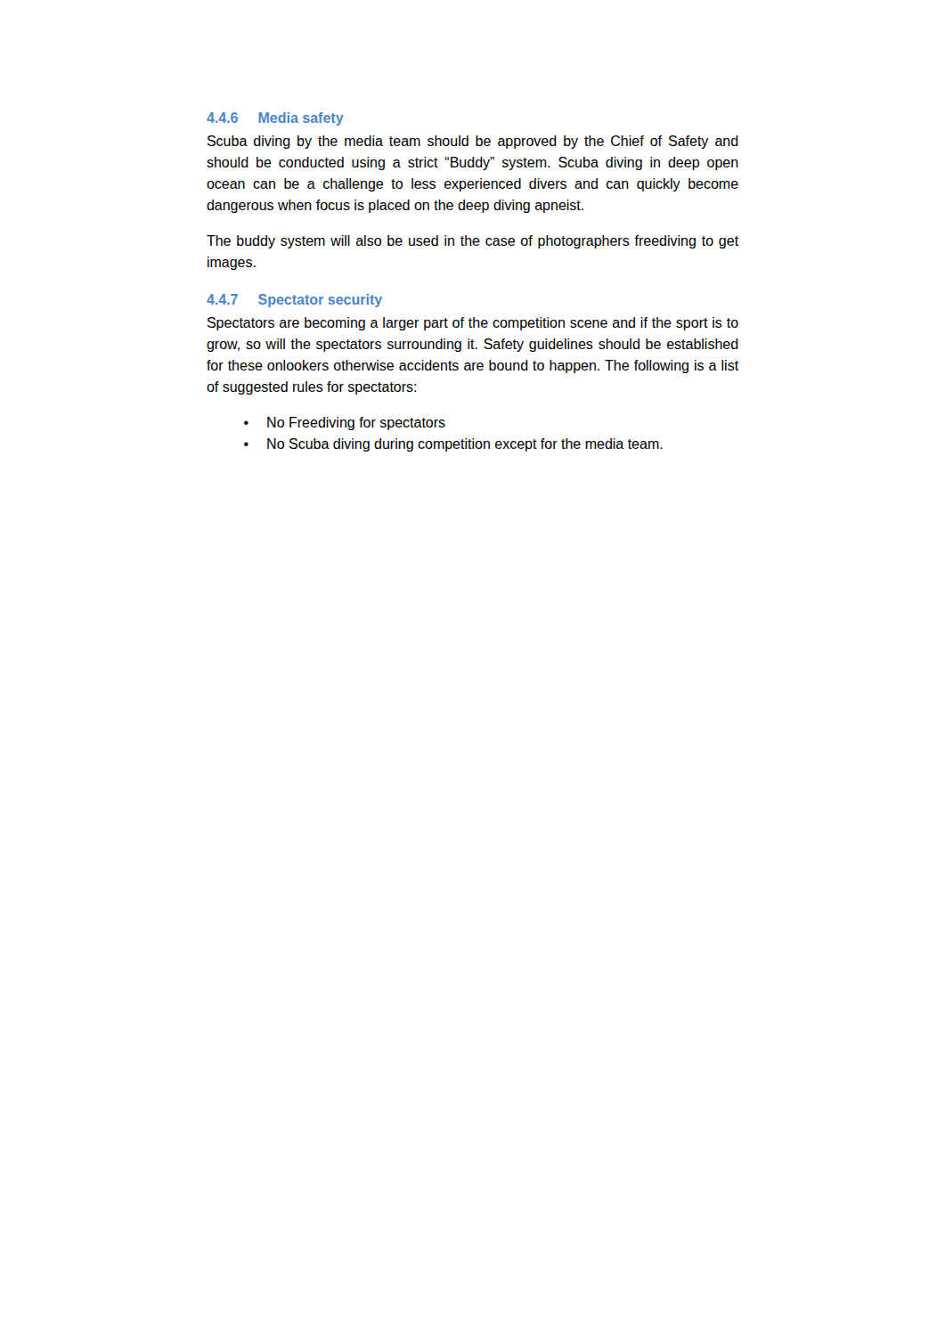4.4.6 Media safety
Scuba diving by the media team should be approved by the Chief of Safety and should be conducted using a strict “Buddy” system. Scuba diving in deep open ocean can be a challenge to less experienced divers and can quickly become dangerous when focus is placed on the deep diving apneist.
The buddy system will also be used in the case of photographers freediving to get images.
4.4.7 Spectator security
Spectators are becoming a larger part of the competition scene and if the sport is to grow, so will the spectators surrounding it. Safety guidelines should be established for these onlookers otherwise accidents are bound to happen. The following is a list of suggested rules for spectators:
No Freediving for spectators
No Scuba diving during competition except for the media team.